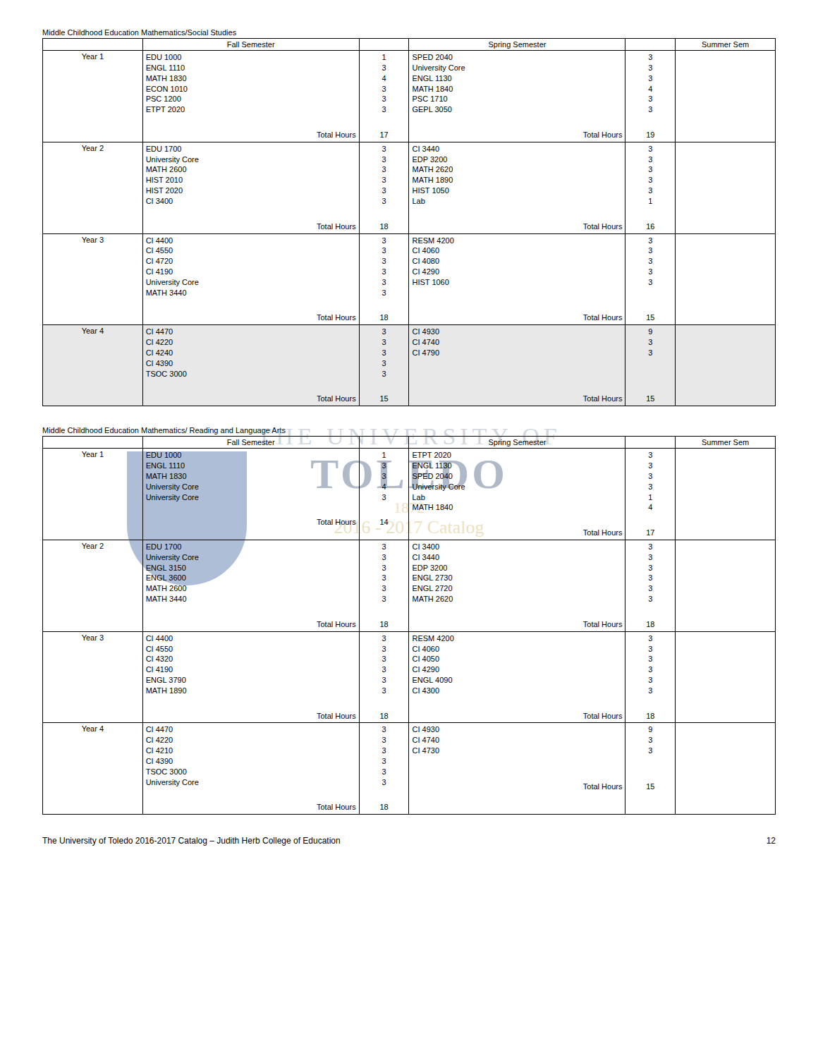THE UNIVERSITY OF
TOLEDO
1872
2016 - 2017 Catalog
Middle Childhood Education Mathematics/Social Studies
| | Fall Semester | | Spring Semester | | Summer Sem |
| --- | --- | --- | --- | --- | --- |
| Year 1 | EDU 1000 ENGL 1110 MATH 1830 ECON 1010 PSC 1200 ETPT 2020 Total Hours | 1 3 4 3 3 3 17 | SPED 2040 University Core ENGL 1130 MATH 1840 PSC 1710 GEPL 3050 Total Hours | 3 3 3 4 3 3 19 | |
| Year 2 | EDU 1700 University Core MATH 2600 HIST 2010 HIST 2020 CI 3400 Total Hours | 3 3 3 3 3 3 18 | CI 3440 EDP 3200 MATH 2620 MATH 1890 HIST 1050 Lab Total Hours | 3 3 3 3 3 1 16 | |
| Year 3 | CI 4400 CI 4550 CI 4720 CI 4190 University Core MATH 3440 Total Hours | 3 3 3 3 3 3 18 | RESM 4200 CI 4060 CI 4080 CI 4290 HIST 1060 Total Hours | 3 3 3 3 3 15 | |
| Year 4 | CI 4470 CI 4220 CI 4240 CI 4390 TSOC 3000 Total Hours | 3 3 3 3 3 15 | CI 4930 CI 4740 CI 4790 Total Hours | 9 3 3 15 | |
Middle Childhood Education Mathematics/ Reading and Language Arts
| | Fall Semester | | Spring Semester | | Summer Sem |
| --- | --- | --- | --- | --- | --- |
| Year 1 | EDU 1000 ENGL 1110 MATH 1830 University Core University Core Total Hours | 1 3 3 4 3 14 | ETPT 2020 ENGL 1130 SPED 2040 University Core Lab MATH 1840 Total Hours | 3 3 3 3 1 4 17 | |
| Year 2 | EDU 1700 University Core ENGL 3150 ENGL 3600 MATH 2600 MATH 3440 Total Hours | 3 3 3 3 3 3 18 | CI 3400 CI 3440 EDP 3200 ENGL 2730 ENGL 2720 MATH 2620 Total Hours | 3 3 3 3 3 3 18 | |
| Year 3 | CI 4400 CI 4550 CI 4320 CI 4190 ENGL 3790 MATH 1890 Total Hours | 3 3 3 3 3 3 18 | RESM 4200 CI 4060 CI 4050 CI 4290 ENGL 4090 CI 4300 Total Hours | 3 3 3 3 3 3 18 | |
| Year 4 | CI 4470 CI 4220 CI 4210 CI 4390 TSOC 3000 University Core Total Hours | 3 3 3 3 3 3 18 | CI 4930 CI 4740 CI 4730 Total Hours | 9 3 3 15 | |
The University of Toledo 2016-2017 Catalog – Judith Herb College of Education 12